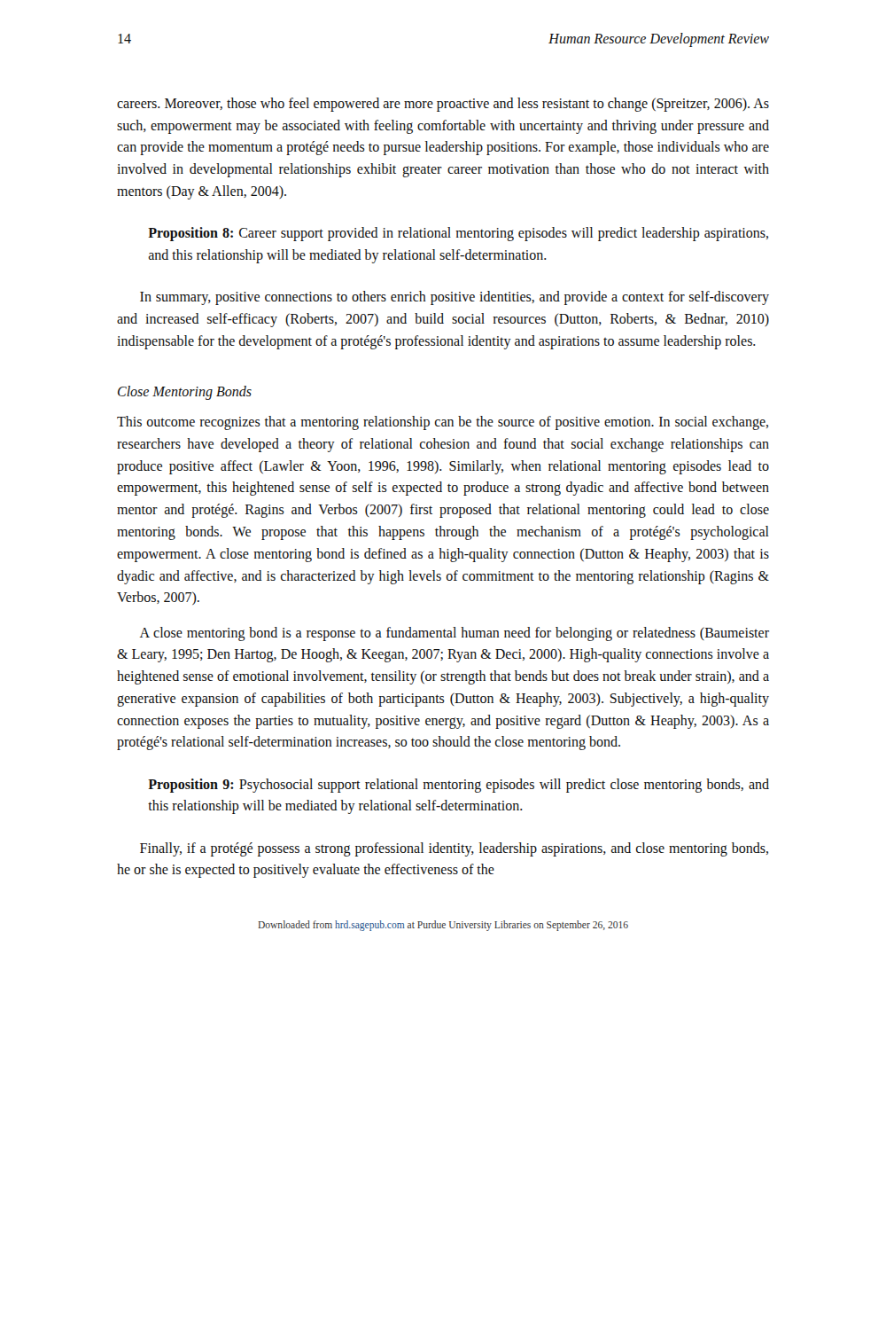14 Human Resource Development Review
careers. Moreover, those who feel empowered are more proactive and less resistant to change (Spreitzer, 2006). As such, empowerment may be associated with feeling comfortable with uncertainty and thriving under pressure and can provide the momentum a protégé needs to pursue leadership positions. For example, those individuals who are involved in developmental relationships exhibit greater career motivation than those who do not interact with mentors (Day & Allen, 2004).
Proposition 8: Career support provided in relational mentoring episodes will predict leadership aspirations, and this relationship will be mediated by relational self-determination.
In summary, positive connections to others enrich positive identities, and provide a context for self-discovery and increased self-efficacy (Roberts, 2007) and build social resources (Dutton, Roberts, & Bednar, 2010) indispensable for the development of a protégé's professional identity and aspirations to assume leadership roles.
Close Mentoring Bonds
This outcome recognizes that a mentoring relationship can be the source of positive emotion. In social exchange, researchers have developed a theory of relational cohesion and found that social exchange relationships can produce positive affect (Lawler & Yoon, 1996, 1998). Similarly, when relational mentoring episodes lead to empowerment, this heightened sense of self is expected to produce a strong dyadic and affective bond between mentor and protégé. Ragins and Verbos (2007) first proposed that relational mentoring could lead to close mentoring bonds. We propose that this happens through the mechanism of a protégé's psychological empowerment. A close mentoring bond is defined as a high-quality connection (Dutton & Heaphy, 2003) that is dyadic and affective, and is characterized by high levels of commitment to the mentoring relationship (Ragins & Verbos, 2007).
A close mentoring bond is a response to a fundamental human need for belonging or relatedness (Baumeister & Leary, 1995; Den Hartog, De Hoogh, & Keegan, 2007; Ryan & Deci, 2000). High-quality connections involve a heightened sense of emotional involvement, tensility (or strength that bends but does not break under strain), and a generative expansion of capabilities of both participants (Dutton & Heaphy, 2003). Subjectively, a high-quality connection exposes the parties to mutuality, positive energy, and positive regard (Dutton & Heaphy, 2003). As a protégé's relational self-determination increases, so too should the close mentoring bond.
Proposition 9: Psychosocial support relational mentoring episodes will predict close mentoring bonds, and this relationship will be mediated by relational self-determination.
Finally, if a protégé possess a strong professional identity, leadership aspirations, and close mentoring bonds, he or she is expected to positively evaluate the effectiveness of the
Downloaded from hrd.sagepub.com at Purdue University Libraries on September 26, 2016